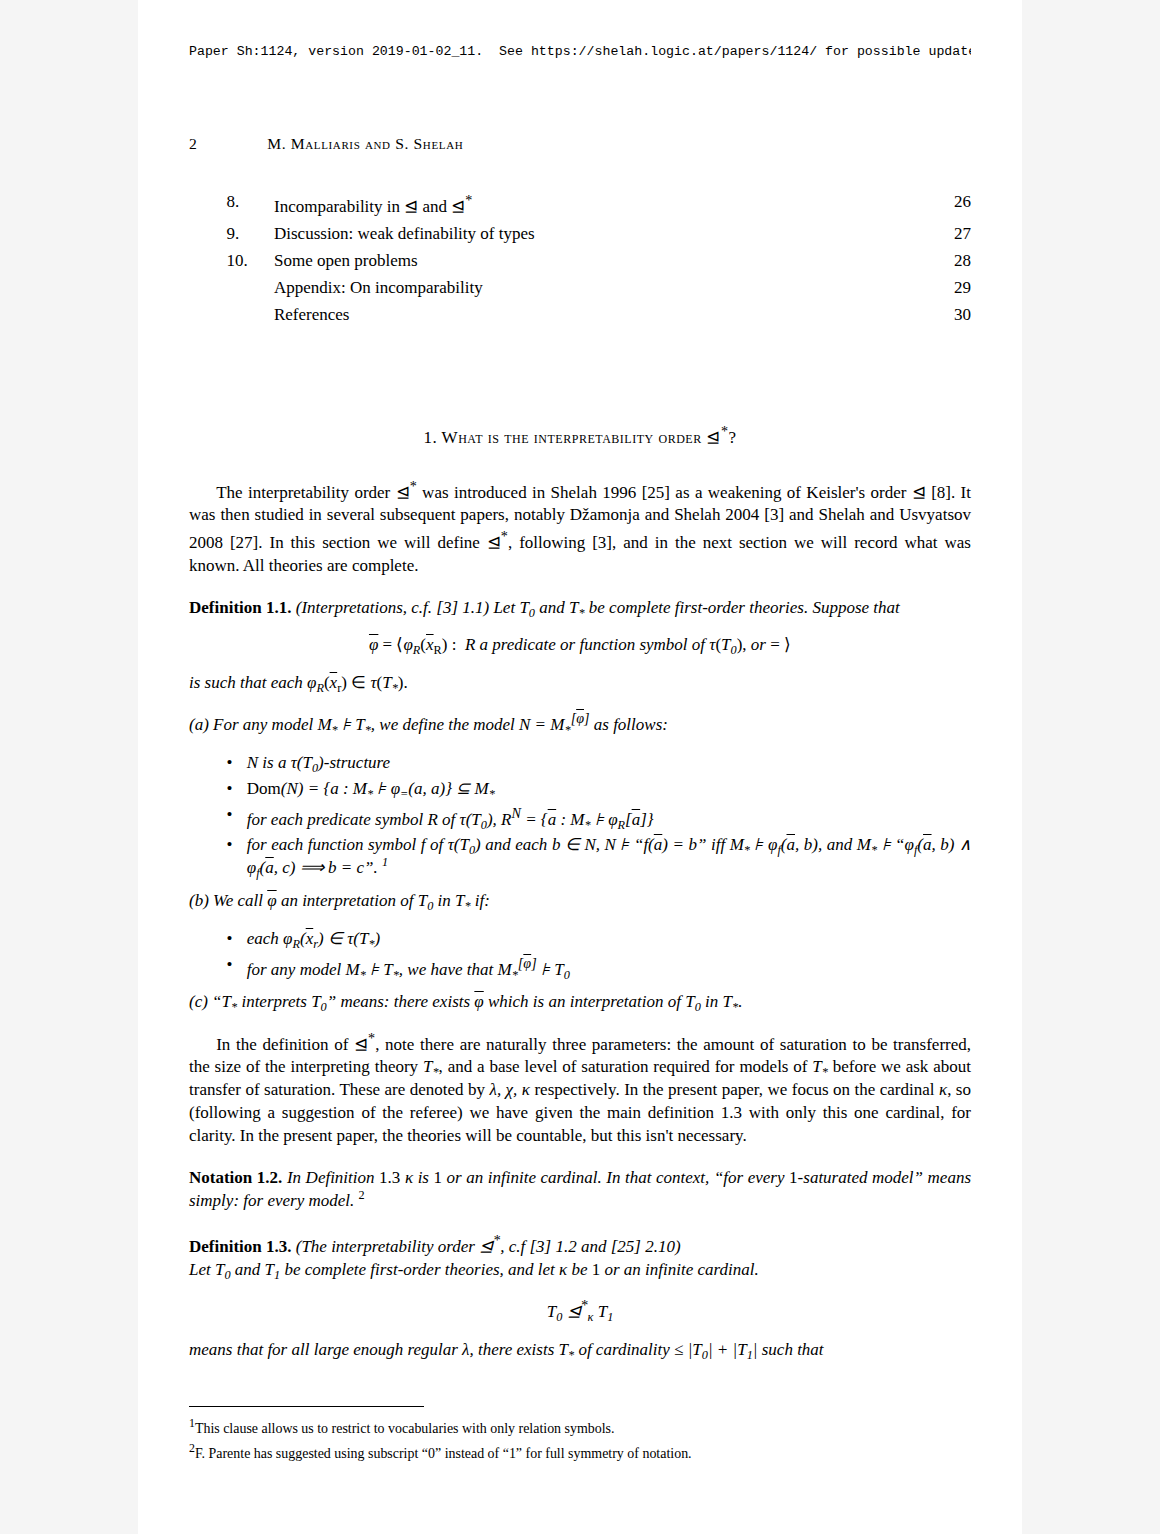Paper Sh:1124, version 2019-01-02_11. See https://shelah.logic.at/papers/1124/ for possible updates.
2 M. Malliaris and S. Shelah
| 8. | Incomparability in ⊴ and ⊴ * | 26 |
| 9. | Discussion: weak definability of types | 27 |
| 10. | Some open problems | 28 |
| | Appendix: On incomparability | 29 |
| | References | 30 |
1. What is the interpretability order ⊴*?
The interpretability order ⊴* was introduced in Shelah 1996 [25] as a weakening of Keisler's order ⊴ [8]. It was then studied in several subsequent papers, notably Džamonja and Shelah 2004 [3] and Shelah and Usvyatsov 2008 [27]. In this section we will define ⊴*, following [3], and in the next section we will record what was known. All theories are complete.
Definition 1.1. (Interpretations, c.f. [3] 1.1) Let T0 and T* be complete first-order theories. Suppose that
φ = ⟨φR(xR) : R a predicate or function symbol of τ(T0), or = ⟩
is such that each φR(xr) ∈ τ(T*).
(a) For any model M* ⊧ T*, we define the model N = M*[φ] as follows:
N is a τ(T0)-structure
Dom(N) = {a : M* ⊧ φ=(a, a)} ⊆ M*
for each predicate symbol R of τ(T0), RN = {a : M* ⊧ φR[a]}
for each function symbol f of τ(T0) and each b ∈ N, N ⊧ “f(a) = b” iff M* ⊧ φf(a, b), and M* ⊧ “φf(a, b) ∧ φf(a, c) ⟹ b = c”. 1
(b) We call φ an interpretation of T0 in T* if:
each φR(xr) ∈ τ(T*)
for any model M* ⊧ T*, we have that M*[φ] ⊧ T0
(c) “T* interprets T0” means: there exists φ which is an interpretation of T0 in T*.
In the definition of ⊴*, note there are naturally three parameters: the amount of saturation to be transferred, the size of the interpreting theory T*, and a base level of saturation required for models of T* before we ask about transfer of saturation. These are denoted by λ, χ, κ respectively. In the present paper, we focus on the cardinal κ, so (following a suggestion of the referee) we have given the main definition 1.3 with only this one cardinal, for clarity. In the present paper, the theories will be countable, but this isn't necessary.
Notation 1.2. In Definition 1.3 κ is 1 or an infinite cardinal. In that context, “for every 1-saturated model” means simply: for every model. 2
Definition 1.3. (The interpretability order ⊴*, c.f [3] 1.2 and [25] 2.10)
Let T0 and T1 be complete first-order theories, and let κ be 1 or an infinite cardinal.
T0 ⊴*κ T1
means that for all large enough regular λ, there exists T* of cardinality ≤ |T0| + |T1| such that
1This clause allows us to restrict to vocabularies with only relation symbols.
2F. Parente has suggested using subscript “0” instead of “1” for full symmetry of notation.